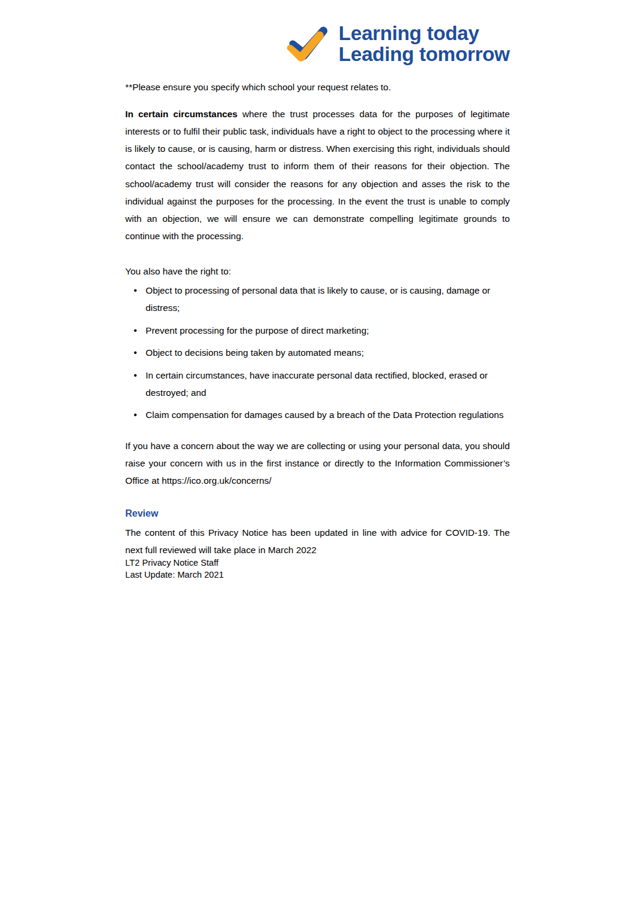Learning today
Leading tomorrow
**Please ensure you specify which school your request relates to.
In certain circumstances where the trust processes data for the purposes of legitimate interests or to fulfil their public task, individuals have a right to object to the processing where it is likely to cause, or is causing, harm or distress. When exercising this right, individuals should contact the school/academy trust to inform them of their reasons for their objection. The school/academy trust will consider the reasons for any objection and asses the risk to the individual against the purposes for the processing. In the event the trust is unable to comply with an objection, we will ensure we can demonstrate compelling legitimate grounds to continue with the processing.
You also have the right to:
Object to processing of personal data that is likely to cause, or is causing, damage or distress;
Prevent processing for the purpose of direct marketing;
Object to decisions being taken by automated means;
In certain circumstances, have inaccurate personal data rectified, blocked, erased or destroyed; and
Claim compensation for damages caused by a breach of the Data Protection regulations
If you have a concern about the way we are collecting or using your personal data, you should raise your concern with us in the first instance or directly to the Information Commissioner’s Office at https://ico.org.uk/concerns/
Review
The content of this Privacy Notice has been updated in line with advice for COVID-19. The next full reviewed will take place in March 2022
LT2 Privacy Notice Staff
Last Update: March 2021